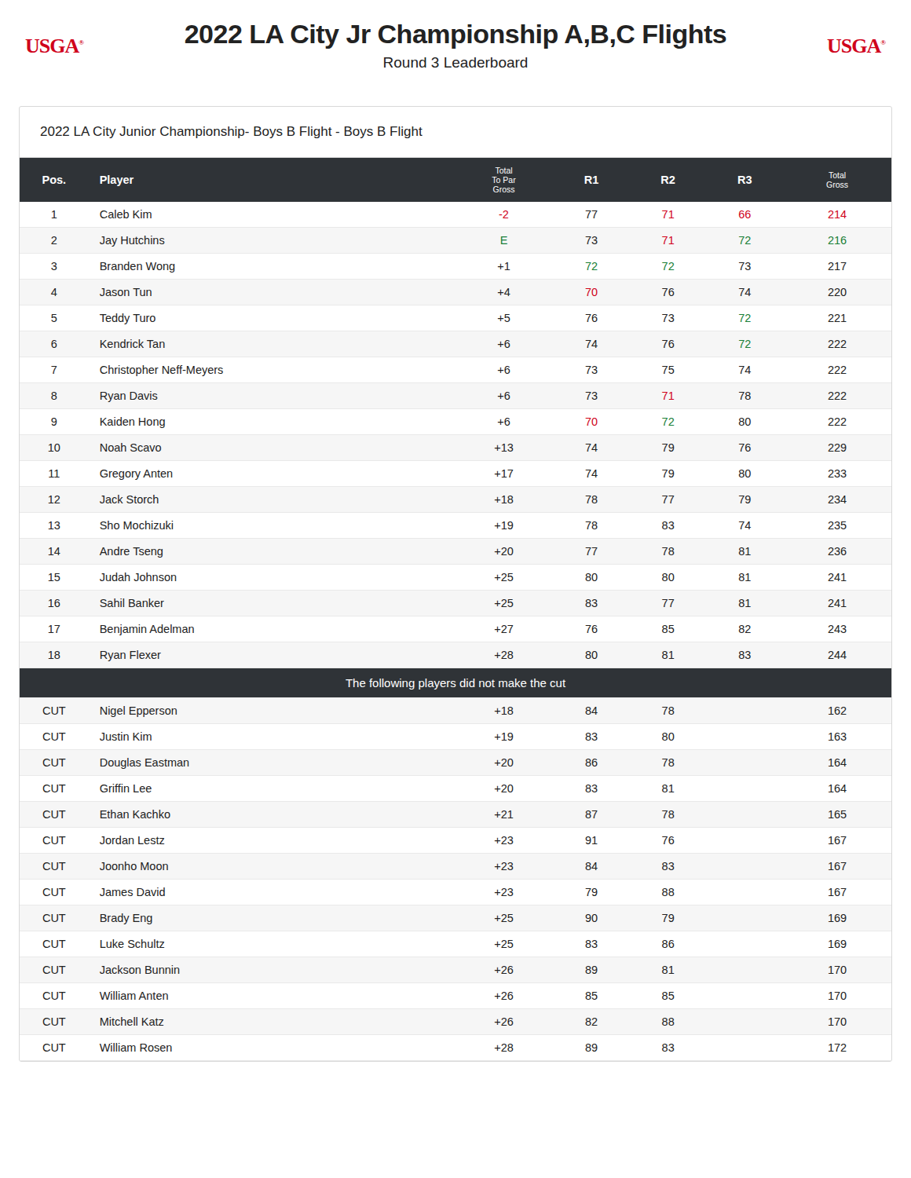USGA®
USGA®
2022 LA City Jr Championship A,B,C Flights
Round 3 Leaderboard
2022 LA City Junior Championship- Boys B Flight - Boys B Flight
| Pos. | Player | Total To Par Gross | R1 | R2 | R3 | Total Gross |
| --- | --- | --- | --- | --- | --- | --- |
| 1 | Caleb Kim | -2 | 77 | 71 | 66 | 214 |
| 2 | Jay Hutchins | E | 73 | 71 | 72 | 216 |
| 3 | Branden Wong | +1 | 72 | 72 | 73 | 217 |
| 4 | Jason Tun | +4 | 70 | 76 | 74 | 220 |
| 5 | Teddy Turo | +5 | 76 | 73 | 72 | 221 |
| 6 | Kendrick Tan | +6 | 74 | 76 | 72 | 222 |
| 7 | Christopher Neff-Meyers | +6 | 73 | 75 | 74 | 222 |
| 8 | Ryan Davis | +6 | 73 | 71 | 78 | 222 |
| 9 | Kaiden Hong | +6 | 70 | 72 | 80 | 222 |
| 10 | Noah Scavo | +13 | 74 | 79 | 76 | 229 |
| 11 | Gregory Anten | +17 | 74 | 79 | 80 | 233 |
| 12 | Jack Storch | +18 | 78 | 77 | 79 | 234 |
| 13 | Sho Mochizuki | +19 | 78 | 83 | 74 | 235 |
| 14 | Andre Tseng | +20 | 77 | 78 | 81 | 236 |
| 15 | Judah Johnson | +25 | 80 | 80 | 81 | 241 |
| 16 | Sahil Banker | +25 | 83 | 77 | 81 | 241 |
| 17 | Benjamin Adelman | +27 | 76 | 85 | 82 | 243 |
| 18 | Ryan Flexer | +28 | 80 | 81 | 83 | 244 |
| The following players did not make the cut |
| CUT | Nigel Epperson | +18 | 84 | 78 | | 162 |
| CUT | Justin Kim | +19 | 83 | 80 | | 163 |
| CUT | Douglas Eastman | +20 | 86 | 78 | | 164 |
| CUT | Griffin Lee | +20 | 83 | 81 | | 164 |
| CUT | Ethan Kachko | +21 | 87 | 78 | | 165 |
| CUT | Jordan Lestz | +23 | 91 | 76 | | 167 |
| CUT | Joonho Moon | +23 | 84 | 83 | | 167 |
| CUT | James David | +23 | 79 | 88 | | 167 |
| CUT | Brady Eng | +25 | 90 | 79 | | 169 |
| CUT | Luke Schultz | +25 | 83 | 86 | | 169 |
| CUT | Jackson Bunnin | +26 | 89 | 81 | | 170 |
| CUT | William Anten | +26 | 85 | 85 | | 170 |
| CUT | Mitchell Katz | +26 | 82 | 88 | | 170 |
| CUT | William Rosen | +28 | 89 | 83 | | 172 |